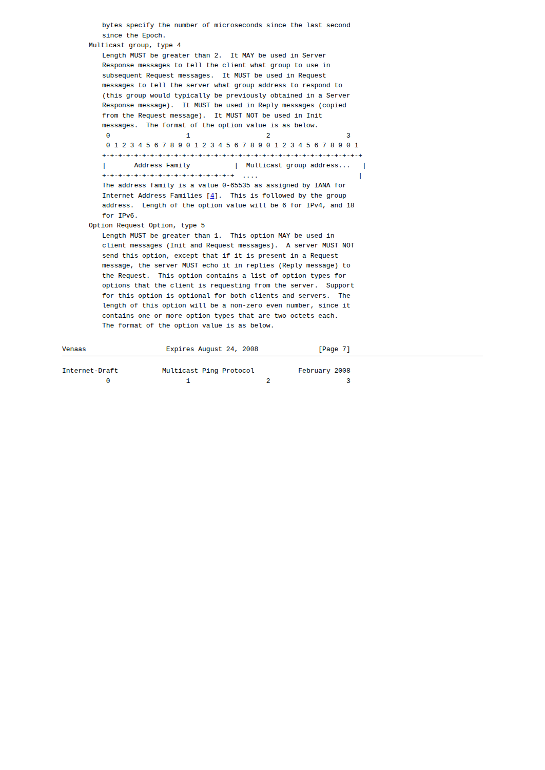bytes specify the number of microseconds since the last second
since the Epoch.
Multicast group, type 4
Length MUST be greater than 2.  It MAY be used in Server
Response messages to tell the client what group to use in
subsequent Request messages.  It MUST be used in Request
messages to tell the server what group address to respond to
(this group would typically be previously obtained in a Server
Response message).  It MUST be used in Reply messages (copied
from the Request message).  It MUST NOT be used in Init
messages.  The format of the option value is as below.
 0                   1                   2                   3
 0 1 2 3 4 5 6 7 8 9 0 1 2 3 4 5 6 7 8 9 0 1 2 3 4 5 6 7 8 9 0 1
+-+-+-+-+-+-+-+-+-+-+-+-+-+-+-+-+-+-+-+-+-+-+-+-+-+-+-+-+-+-+-+-+
|       Address Family           |  Multicast group address...   |
+-+-+-+-+-+-+-+-+-+-+-+-+-+-+-+-+  ....                         |
The address family is a value 0-65535 as assigned by IANA for
Internet Address Families [4].  This is followed by the group
address.  Length of the option value will be 6 for IPv4, and 18
for IPv6.
Option Request Option, type 5
Length MUST be greater than 1.  This option MAY be used in
client messages (Init and Request messages).  A server MUST NOT
send this option, except that if it is present in a Request
message, the server MUST echo it in replies (Reply message) to
the Request.  This option contains a list of option types for
options that the client is requesting from the server.  Support
for this option is optional for both clients and servers.  The
length of this option will be a non-zero even number, since it
contains one or more option types that are two octets each.
The format of the option value is as below.
Venaas                    Expires August 24, 2008               [Page 7]
Internet-Draft           Multicast Ping Protocol           February 2008
 0                   1                   2                   3